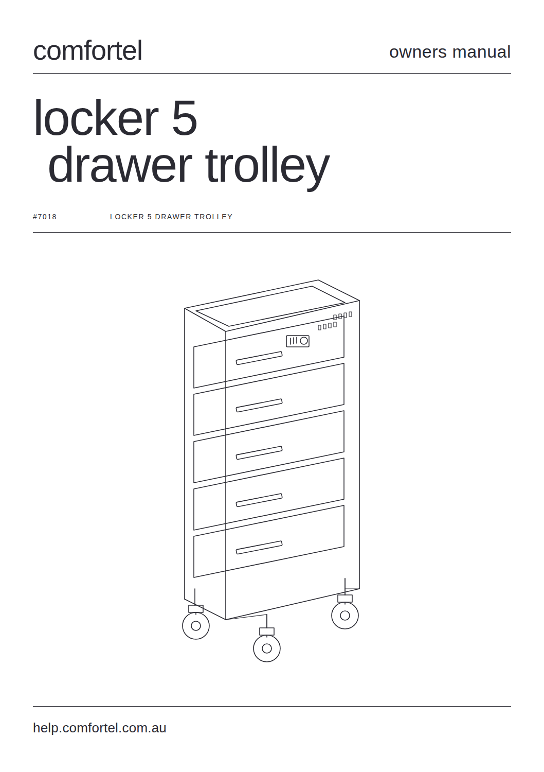comfortel
owners manual
locker 5 drawer trolley
#7018 LOCKER 5 DRAWER TROLLEY
help.comfortel.com.au